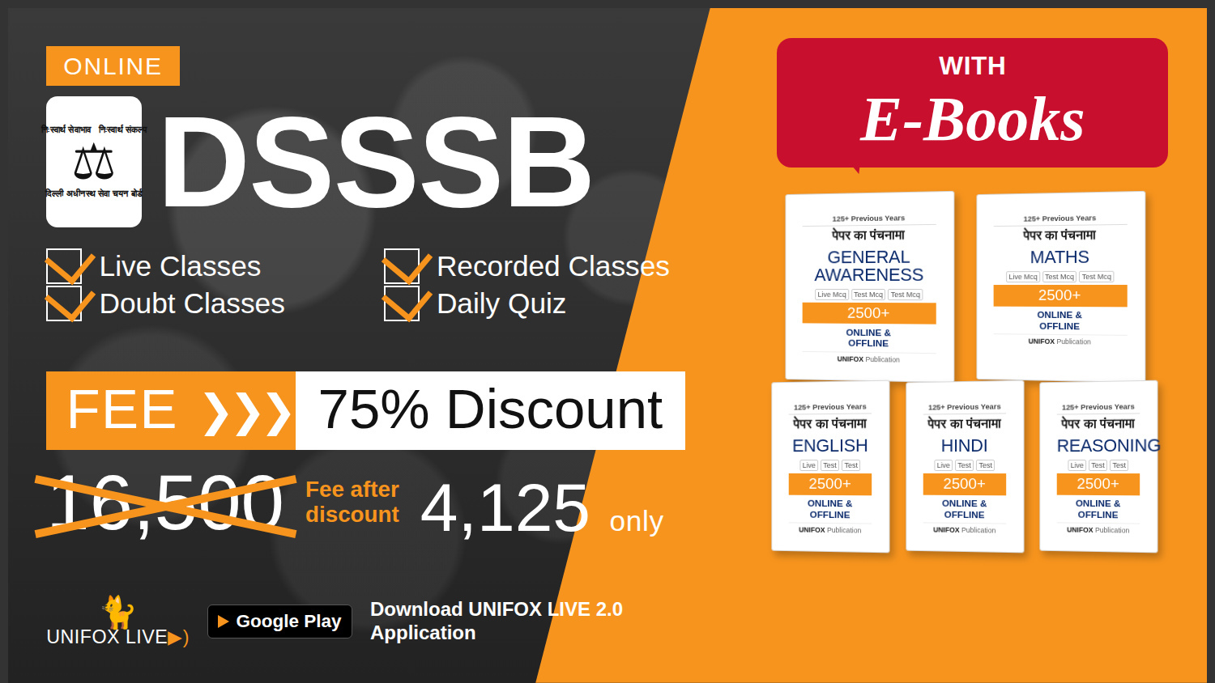ONLINE
निःस्वार्थ सेवाभाव निःस्वार्थ संकल्प
⚖
दिल्ली अधीनस्थ सेवा चयन बोर्ड
DSSSB
Live Classes
Recorded Classes
Doubt Classes
Daily Quiz
FEE
❯❯❯
75% Discount
16,500
Fee after
discount
4,125 only
🐈
UNIFOX LIVE▶)
Google Play
Download UNIFOX LIVE 2.0
Application
WITH
E-Books
125+ Previous Years
पेपर का पंचनामा
GENERAL
AWARENESS
Live Mcq Test Mcq Test Mcq
2500+
ONLINE &
OFFLINE
UNIFOX Publication
125+ Previous Years
पेपर का पंचनामा
MATHS
Live Mcq Test Mcq Test Mcq
2500+
ONLINE &
OFFLINE
UNIFOX Publication
125+ Previous Years
पेपर का पंचनामा
ENGLISH
Live Test Test
2500+
ONLINE &
OFFLINE
UNIFOX Publication
125+ Previous Years
पेपर का पंचनामा
HINDI
Live Test Test
2500+
ONLINE &
OFFLINE
UNIFOX Publication
125+ Previous Years
पेपर का पंचनामा
REASONING
Live Test Test
2500+
ONLINE &
OFFLINE
UNIFOX Publication